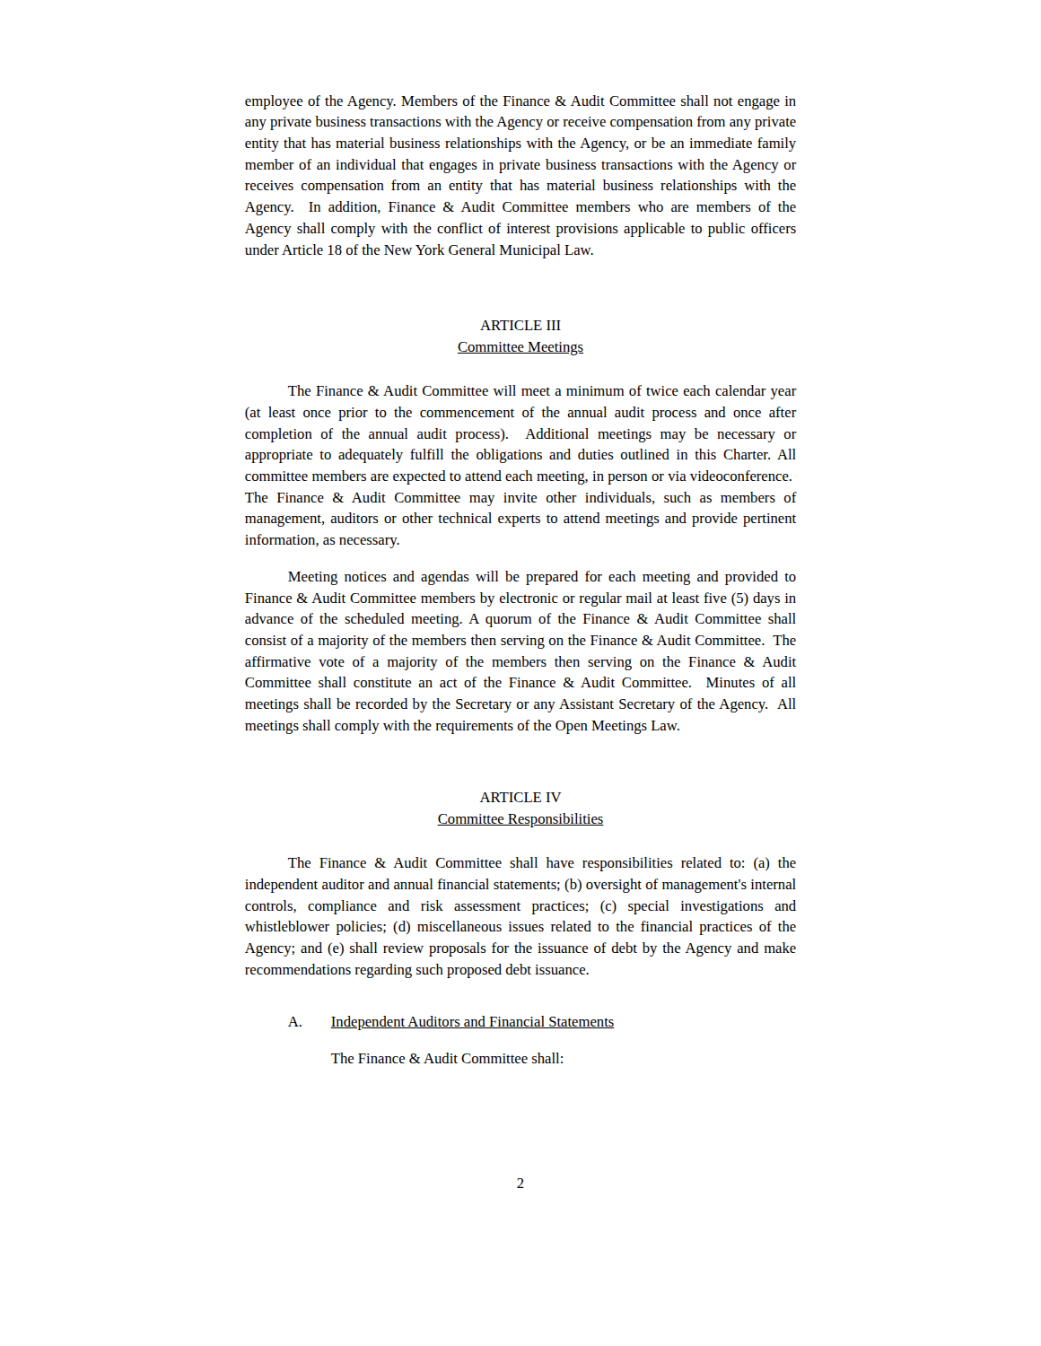employee of the Agency. Members of the Finance & Audit Committee shall not engage in any private business transactions with the Agency or receive compensation from any private entity that has material business relationships with the Agency, or be an immediate family member of an individual that engages in private business transactions with the Agency or receives compensation from an entity that has material business relationships with the Agency. In addition, Finance & Audit Committee members who are members of the Agency shall comply with the conflict of interest provisions applicable to public officers under Article 18 of the New York General Municipal Law.
ARTICLE III
Committee Meetings
The Finance & Audit Committee will meet a minimum of twice each calendar year (at least once prior to the commencement of the annual audit process and once after completion of the annual audit process). Additional meetings may be necessary or appropriate to adequately fulfill the obligations and duties outlined in this Charter. All committee members are expected to attend each meeting, in person or via videoconference. The Finance & Audit Committee may invite other individuals, such as members of management, auditors or other technical experts to attend meetings and provide pertinent information, as necessary.
Meeting notices and agendas will be prepared for each meeting and provided to Finance & Audit Committee members by electronic or regular mail at least five (5) days in advance of the scheduled meeting. A quorum of the Finance & Audit Committee shall consist of a majority of the members then serving on the Finance & Audit Committee. The affirmative vote of a majority of the members then serving on the Finance & Audit Committee shall constitute an act of the Finance & Audit Committee. Minutes of all meetings shall be recorded by the Secretary or any Assistant Secretary of the Agency. All meetings shall comply with the requirements of the Open Meetings Law.
ARTICLE IV
Committee Responsibilities
The Finance & Audit Committee shall have responsibilities related to: (a) the independent auditor and annual financial statements; (b) oversight of management's internal controls, compliance and risk assessment practices; (c) special investigations and whistleblower policies; (d) miscellaneous issues related to the financial practices of the Agency; and (e) shall review proposals for the issuance of debt by the Agency and make recommendations regarding such proposed debt issuance.
A. Independent Auditors and Financial Statements
The Finance & Audit Committee shall:
2